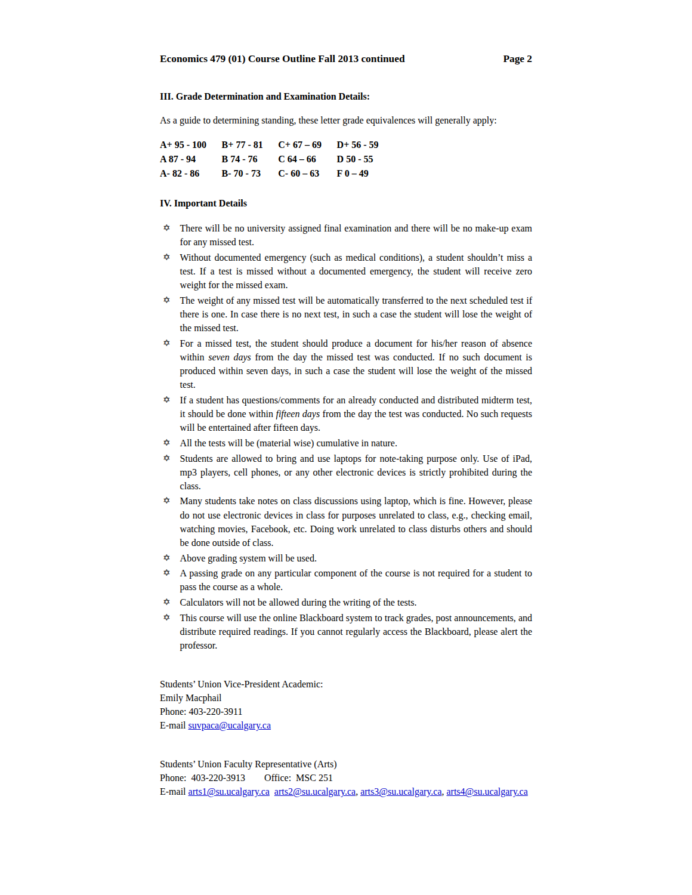Economics 479 (01) Course Outline Fall 2013 continued Page 2
III. Grade Determination and Examination Details:
As a guide to determining standing, these letter grade equivalences will generally apply:
| A+ 95 - 100 | B+ 77 - 81 | C+ 67 – 69 | D+ 56 - 59 |
| A 87 - 94 | B 74 - 76 | C 64 – 66 | D 50 - 55 |
| A- 82 - 86 | B- 70 - 73 | C- 60 – 63 | F 0 – 49 |
IV. Important Details
There will be no university assigned final examination and there will be no make-up exam for any missed test.
Without documented emergency (such as medical conditions), a student shouldn’t miss a test. If a test is missed without a documented emergency, the student will receive zero weight for the missed exam.
The weight of any missed test will be automatically transferred to the next scheduled test if there is one. In case there is no next test, in such a case the student will lose the weight of the missed test.
For a missed test, the student should produce a document for his/her reason of absence within seven days from the day the missed test was conducted. If no such document is produced within seven days, in such a case the student will lose the weight of the missed test.
If a student has questions/comments for an already conducted and distributed midterm test, it should be done within fifteen days from the day the test was conducted. No such requests will be entertained after fifteen days.
All the tests will be (material wise) cumulative in nature.
Students are allowed to bring and use laptops for note-taking purpose only. Use of iPad, mp3 players, cell phones, or any other electronic devices is strictly prohibited during the class.
Many students take notes on class discussions using laptop, which is fine. However, please do not use electronic devices in class for purposes unrelated to class, e.g., checking email, watching movies, Facebook, etc. Doing work unrelated to class disturbs others and should be done outside of class.
Above grading system will be used.
A passing grade on any particular component of the course is not required for a student to pass the course as a whole.
Calculators will not be allowed during the writing of the tests.
This course will use the online Blackboard system to track grades, post announcements, and distribute required readings. If you cannot regularly access the Blackboard, please alert the professor.
Students’ Union Vice-President Academic:
Emily Macphail
Phone: 403-220-3911
E-mail suvpaca@ucalgary.ca
Students’ Union Faculty Representative (Arts)
Phone: 403-220-3913 Office: MSC 251
E-mail arts1@su.ucalgary.ca arts2@su.ucalgary.ca, arts3@su.ucalgary.ca, arts4@su.ucalgary.ca